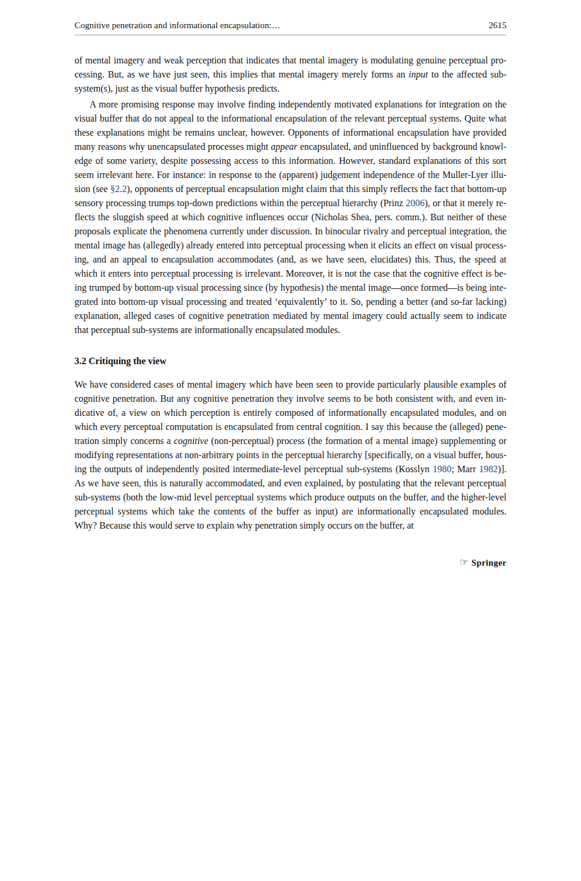Cognitive penetration and informational encapsulation:… 2615
of mental imagery and weak perception that indicates that mental imagery is modulating genuine perceptual processing. But, as we have just seen, this implies that mental imagery merely forms an input to the affected sub-system(s), just as the visual buffer hypothesis predicts.
A more promising response may involve finding independently motivated explanations for integration on the visual buffer that do not appeal to the informational encapsulation of the relevant perceptual systems. Quite what these explanations might be remains unclear, however. Opponents of informational encapsulation have provided many reasons why unencapsulated processes might appear encapsulated, and uninfluenced by background knowledge of some variety, despite possessing access to this information. However, standard explanations of this sort seem irrelevant here. For instance: in response to the (apparent) judgement independence of the Muller-Lyer illusion (see §2.2), opponents of perceptual encapsulation might claim that this simply reflects the fact that bottom-up sensory processing trumps top-down predictions within the perceptual hierarchy (Prinz 2006), or that it merely reflects the sluggish speed at which cognitive influences occur (Nicholas Shea, pers. comm.). But neither of these proposals explicate the phenomena currently under discussion. In binocular rivalry and perceptual integration, the mental image has (allegedly) already entered into perceptual processing when it elicits an effect on visual processing, and an appeal to encapsulation accommodates (and, as we have seen, elucidates) this. Thus, the speed at which it enters into perceptual processing is irrelevant. Moreover, it is not the case that the cognitive effect is being trumped by bottom-up visual processing since (by hypothesis) the mental image—once formed—is being integrated into bottom-up visual processing and treated ‘equivalently’ to it. So, pending a better (and so-far lacking) explanation, alleged cases of cognitive penetration mediated by mental imagery could actually seem to indicate that perceptual sub-systems are informationally encapsulated modules.
3.2 Critiquing the view
We have considered cases of mental imagery which have been seen to provide particularly plausible examples of cognitive penetration. But any cognitive penetration they involve seems to be both consistent with, and even indicative of, a view on which perception is entirely composed of informationally encapsulated modules, and on which every perceptual computation is encapsulated from central cognition. I say this because the (alleged) penetration simply concerns a cognitive (non-perceptual) process (the formation of a mental image) supplementing or modifying representations at non-arbitrary points in the perceptual hierarchy [specifically, on a visual buffer, housing the outputs of independently posited intermediate-level perceptual sub-systems (Kosslyn 1980; Marr 1982)]. As we have seen, this is naturally accommodated, and even explained, by postulating that the relevant perceptual sub-systems (both the low-mid level perceptual systems which produce outputs on the buffer, and the higher-level perceptual systems which take the contents of the buffer as input) are informationally encapsulated modules. Why? Because this would serve to explain why penetration simply occurs on the buffer, at
☞Springer